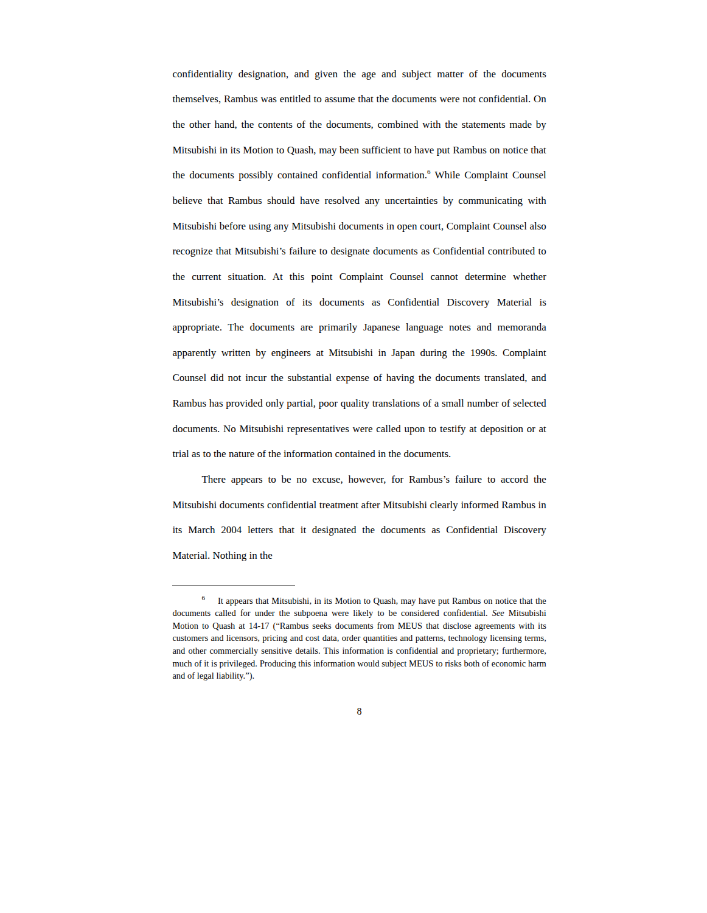confidentiality designation, and given the age and subject matter of the documents themselves, Rambus was entitled to assume that the documents were not confidential. On the other hand, the contents of the documents, combined with the statements made by Mitsubishi in its Motion to Quash, may been sufficient to have put Rambus on notice that the documents possibly contained confidential information.6 While Complaint Counsel believe that Rambus should have resolved any uncertainties by communicating with Mitsubishi before using any Mitsubishi documents in open court, Complaint Counsel also recognize that Mitsubishi’s failure to designate documents as Confidential contributed to the current situation. At this point Complaint Counsel cannot determine whether Mitsubishi’s designation of its documents as Confidential Discovery Material is appropriate. The documents are primarily Japanese language notes and memoranda apparently written by engineers at Mitsubishi in Japan during the 1990s. Complaint Counsel did not incur the substantial expense of having the documents translated, and Rambus has provided only partial, poor quality translations of a small number of selected documents. No Mitsubishi representatives were called upon to testify at deposition or at trial as to the nature of the information contained in the documents.
There appears to be no excuse, however, for Rambus’s failure to accord the Mitsubishi documents confidential treatment after Mitsubishi clearly informed Rambus in its March 2004 letters that it designated the documents as Confidential Discovery Material. Nothing in the
6 It appears that Mitsubishi, in its Motion to Quash, may have put Rambus on notice that the documents called for under the subpoena were likely to be considered confidential. See Mitsubishi Motion to Quash at 14-17 (“Rambus seeks documents from MEUS that disclose agreements with its customers and licensors, pricing and cost data, order quantities and patterns, technology licensing terms, and other commercially sensitive details. This information is confidential and proprietary; furthermore, much of it is privileged. Producing this information would subject MEUS to risks both of economic harm and of legal liability.”).
8